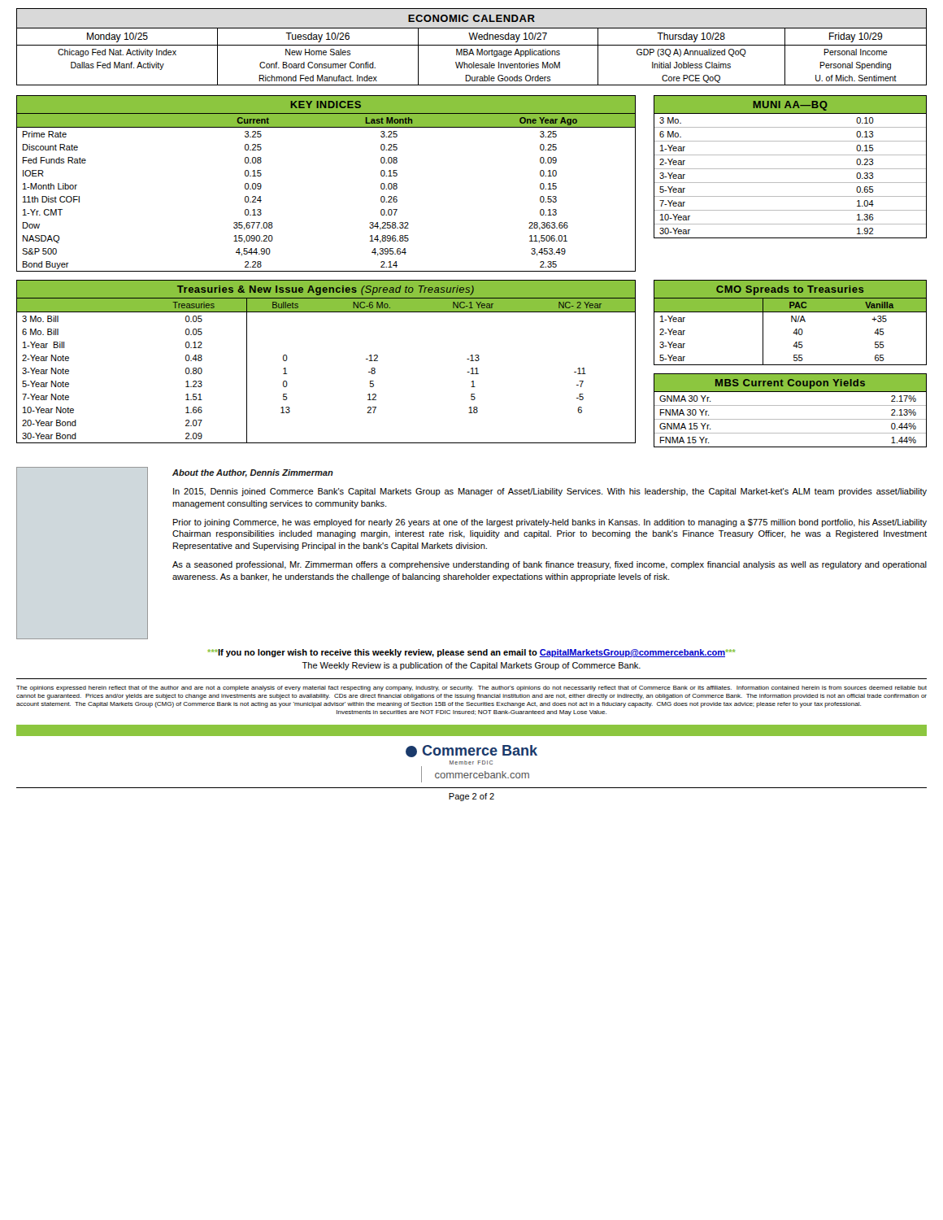| ECONOMIC CALENDAR |
| --- |
| Monday 10/25 | Tuesday 10/26 | Wednesday 10/27 | Thursday 10/28 | Friday 10/29 |
| Chicago Fed Nat. Activity Index | New Home Sales | MBA Mortgage Applications | GDP (3Q A) Annualized QoQ | Personal Income |
| Dallas Fed Manf. Activity | Conf. Board Consumer Confid. | Wholesale Inventories MoM | Initial Jobless Claims | Personal Spending |
| | Richmond Fed Manufact. Index | Durable Goods Orders | Core PCE QoQ | U. of Mich. Sentiment |
| KEY INDICES / / Current / Last Month / One Year Ago / / --- / --- / --- / --- / / Prime Rate / 3.25 / 3.25 / 3.25 / / Discount Rate / 0.25 / 0.25 / 0.25 / / Fed Funds Rate / 0.08 / 0.08 / 0.09 / / IOER / 0.15 / 0.15 / 0.10 / / 1-Month Libor / 0.09 / 0.08 / 0.15 / / 11th Dist COFI / 0.24 / 0.26 / 0.53 / / 1-Yr. CMT / 0.13 / 0.07 / 0.13 / / Dow / 35,677.08 / 34,258.32 / 28,363.66 / / NASDAQ / 15,090.20 / 14,896.85 / 11,506.01 / / S&P 500 / 4,544.90 / 4,395.64 / 3,453.49 / / Bond Buyer / 2.28 / 2.14 / 2.35 / | | MUNI AA—BQ / 3 Mo. / 0.10 / / 6 Mo. / 0.13 / / 1-Year / 0.15 / / 2-Year / 0.23 / / 3-Year / 0.33 / / 5-Year / 0.65 / / 7-Year / 1.04 / / 10-Year / 1.36 / / 30-Year / 1.92 / |
| Treasuries & New Issue Agencies (Spread to Treasuries) / / Treasuries / Bullets / NC-6 Mo. / NC-1 Year / NC- 2 Year / / --- / --- / --- / --- / --- / --- / / 3 Mo. Bill / 0.05 / / / / / / 6 Mo. Bill / 0.05 / / / / / / 1-Year Bill / 0.12 / / / / / / 2-Year Note / 0.48 / 0 / -12 / -13 / / / 3-Year Note / 0.80 / 1 / -8 / -11 / -11 / / 5-Year Note / 1.23 / 0 / 5 / 1 / -7 / / 7-Year Note / 1.51 / 5 / 12 / 5 / -5 / / 10-Year Note / 1.66 / 13 / 27 / 18 / 6 / / 20-Year Bond / 2.07 / / / / / / 30-Year Bond / 2.09 / / / / / | | CMO Spreads to Treasuries / / PAC / Vanilla / / --- / --- / --- / / 1-Year / N/A / +35 / / 2-Year / 40 / 45 / / 3-Year / 45 / 55 / / 5-Year / 55 / 65 / MBS Current Coupon Yields / GNMA 30 Yr. / 2.17% / / FNMA 30 Yr. / 2.13% / / GNMA 15 Yr. / 0.44% / / FNMA 15 Yr. / 1.44% / |
| | About the Author, Dennis Zimmerman In 2015, Dennis joined Commerce Bank's Capital Markets Group as Manager of Asset/Liability Services. With his leadership, the Capital Market-ket's ALM team provides asset/liability management consulting services to community banks. Prior to joining Commerce, he was employed for nearly 26 years at one of the largest privately-held banks in Kansas. In addition to managing a $775 million bond portfolio, his Asset/Liability Chairman responsibilities included managing margin, interest rate risk, liquidity and capital. Prior to becoming the bank's Finance Treasury Officer, he was a Registered Investment Representative and Supervising Principal in the bank's Capital Markets division. As a seasoned professional, Mr. Zimmerman offers a comprehensive understanding of bank finance treasury, fixed income, complex financial analysis as well as regulatory and operational awareness. As a banker, he understands the challenge of balancing shareholder expectations within appropriate levels of risk. |
***If you no longer wish to receive this weekly review, please send an email to CapitalMarketsGroup@commercebank.com***
The Weekly Review is a publication of the Capital Markets Group of Commerce Bank.
The opinions expressed herein reflect that of the author and are not a complete analysis of every material fact respecting any company, industry, or security. The author's opinions do not necessarily reflect that of Commerce Bank or its affiliates. Information contained herein is from sources deemed reliable but cannot be guaranteed. Prices and/or yields are subject to change and investments are subject to availability. CDs are direct financial obligations of the issuing financial institution and are not, either directly or indirectly, an obligation of Commerce Bank. The information provided is not an official trade confirmation or account statement. The Capital Markets Group (CMG) of Commerce Bank is not acting as your 'municipal advisor' within the meaning of Section 15B of the Securities Exchange Act, and does not act in a fiduciary capacity. CMG does not provide tax advice; please refer to your tax professional.
Investments in securities are NOT FDIC Insured; NOT Bank-Guaranteed and May Lose Value.
Commerce BankMember FDIC commercebank.com
Page 2 of 2